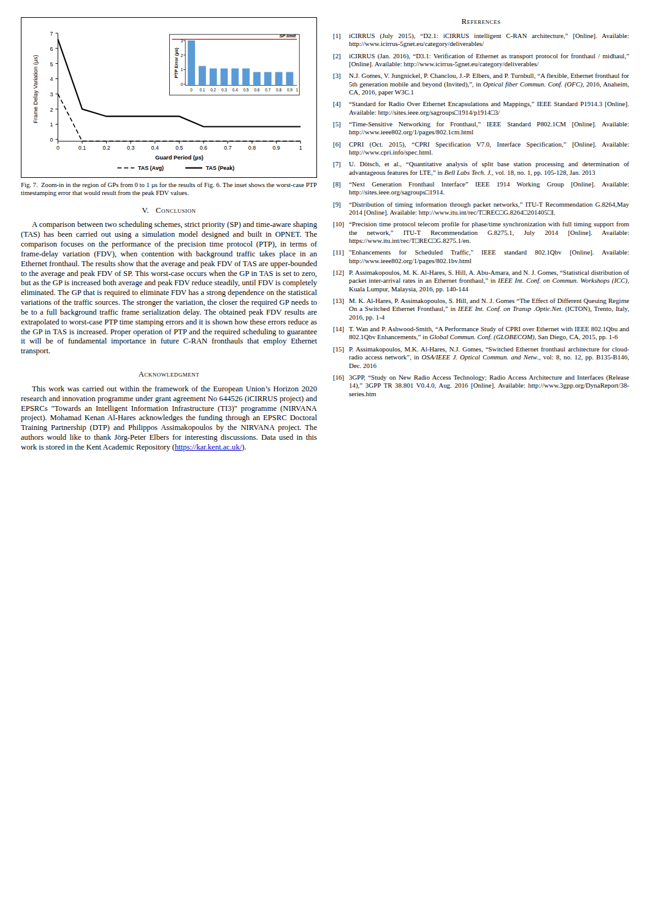7 6 5 4 3 2 1 0 0 0.1 0.2 0.3 0.4 0.5 0.6 0.7 0.8 0.9 1 Frame Delay Variation (µs) Guard Period (µs) SP limit 3 2 1 0 PTP Error (µs) 0 0.1 0.2 0.3 0.4 0.5 0.6 0.7 0.8 0.9 1 TAS (Avg) TAS (Peak)
Fig. 7. Zoom-in in the region of GPs from 0 to 1 µs for the results of Fig. 6. The inset shows the worst-case PTP timestamping error that would result from the peak FDV values.
V. Conclusion
A comparison between two scheduling schemes, strict priority (SP) and time-aware shaping (TAS) has been carried out using a simulation model designed and built in OPNET. The comparison focuses on the performance of the precision time protocol (PTP), in terms of frame-delay variation (FDV), when contention with background traffic takes place in an Ethernet fronthaul. The results show that the average and peak FDV of TAS are upper-bounded to the average and peak FDV of SP. This worst-case occurs when the GP in TAS is set to zero, but as the GP is increased both average and peak FDV reduce steadily, until FDV is completely eliminated. The GP that is required to eliminate FDV has a strong dependence on the statistical variations of the traffic sources. The stronger the variation, the closer the required GP needs to be to a full background traffic frame serialization delay. The obtained peak FDV results are extrapolated to worst-case PTP time stamping errors and it is shown how these errors reduce as the GP in TAS is increased. Proper operation of PTP and the required scheduling to guarantee it will be of fundamental importance in future C-RAN fronthauls that employ Ethernet transport.
Acknowledgment
This work was carried out within the framework of the European Union’s Horizon 2020 research and innovation programme under grant agreement No 644526 (iCIRRUS project) and EPSRCs "Towards an Intelligent Information Infrastructure (TI3)" programme (NIRVANA project). Mohamad Kenan Al-Hares acknowledges the funding through an EPSRC Doctoral Training Partnership (DTP) and Philippos Assimakopoulos by the NIRVANA project. The authors would like to thank Jörg-Peter Elbers for interesting discussions. Data used in this work is stored in the Kent Academic Repository (https://kar.kent.ac.uk/).
References
[1] iCIRRUS (July 2015), “D2.1: iCIRRUS intelligent C-RAN architecture,” [Online]. Available: http://www.icirrus-5gnet.eu/category/deliverables/
[2] iCIRRUS (Jan. 2016), “D3.1: Verification of Ethernet as transport protocol for fronthaul / midhaul,” [Online]. Available: http://www.icirrus-5gnet.eu/category/deliverables/
[3] N.J. Gomes, V. Jungnickel, P. Chanclou, J.-P. Elbers, and P. Turnbull, “A flexible, Ethernet fronthaul for 5th generation mobile and beyond (Invited),”, in Optical fiber Commun. Conf. (OFC), 2016, Anaheim, CA, 2016, paper W3C.1
[4]“Standard for Radio Over Ethernet Encapsulations and Mappings,” IEEE Standard P1914.3 [Online]. Available: http://sites.ieee.org/sagroups□1914/p1914□3/
[5]“Time-Sensitive Networking for Fronthaul,” IEEE Standard P802.1CM [Online]. Available: http://www.ieee802.org/1/pages/802.1cm.html
[6] CPRI (Oct. 2015), “CPRI Specification V7.0, Interface Specification,” [Online]. Available: http://www.cpri.info/spec.html.
[7] U. Dötsch, et al., “Quantitative analysis of split base station processing and determination of advantageous features for LTE,” in Bell Labs Tech. J., vol. 18, no. 1, pp. 105-128, Jan. 2013
[8]“Next Generation Fronthaul Interface” IEEE 1914 Working Group [Online]. Available: http://sites.ieee.org/sagroups□1914.
[9]“Distribution of timing information through packet networks,” ITU-T Recommendation G.8264,May 2014 [Online]. Available: http://www.itu.int/rec/T□REC□G.8264□201405□I.
[10]“Precision time protocol telecom profile for phase/time synchronization with full timing support from the network,” ITU-T Recommendation G.8275.1, July 2014 [Online]. Available: https://www.itu.int/rec/T□REC□G.8275.1/en.
[11]"Enhancements for Scheduled Traffic," IEEE standard 802.1Qbv [Online]. Available: http://www.ieee802.org/1/pages/802.1bv.html
[12] P. Assimakopoulos, M. K. Al-Hares, S. Hill, A. Abu-Amara, and N. J. Gomes, “Statistical distribution of packet inter-arrival rates in an Ethernet fronthaul,” in IEEE Int. Conf. on Commun. Workshops (ICC), Kuala Lumpur, Malaysia, 2016, pp. 140-144
[13] M. K. Al-Hares, P. Assimakopoulos, S. Hill, and N. J. Gomes “The Effect of Different Queuing Regime On a Switched Ethernet Fronthaul,” in IEEE Int. Conf. on Transp .Optic.Net. (ICTON), Trento, Italy, 2016, pp. 1-4
[14] T. Wan and P. Ashwood-Smith, “A Performance Study of CPRI over Ethernet with IEEE 802.1Qbu and 802.1Qbv Enhancements,” in Global Commun. Conf. (GLOBECOM), San Diego, CA, 2015, pp. 1-6
[15] P. Assimakopoulos, M.K. Al-Hares, N.J. Gomes, “Switched Ethernet fronthaul architecture for cloud-radio access network”, in OSA/IEEE J. Optical Commun. and Netw., vol: 8, no. 12, pp. B135-B146, Dec. 2016
[16] 3GPP, “Study on New Radio Access Technology; Radio Access Architecture and Interfaces (Release 14),” 3GPP TR 38.801 V0.4.0, Aug. 2016 [Online]. Available: http://www.3gpp.org/DynaReport/38-series.htm